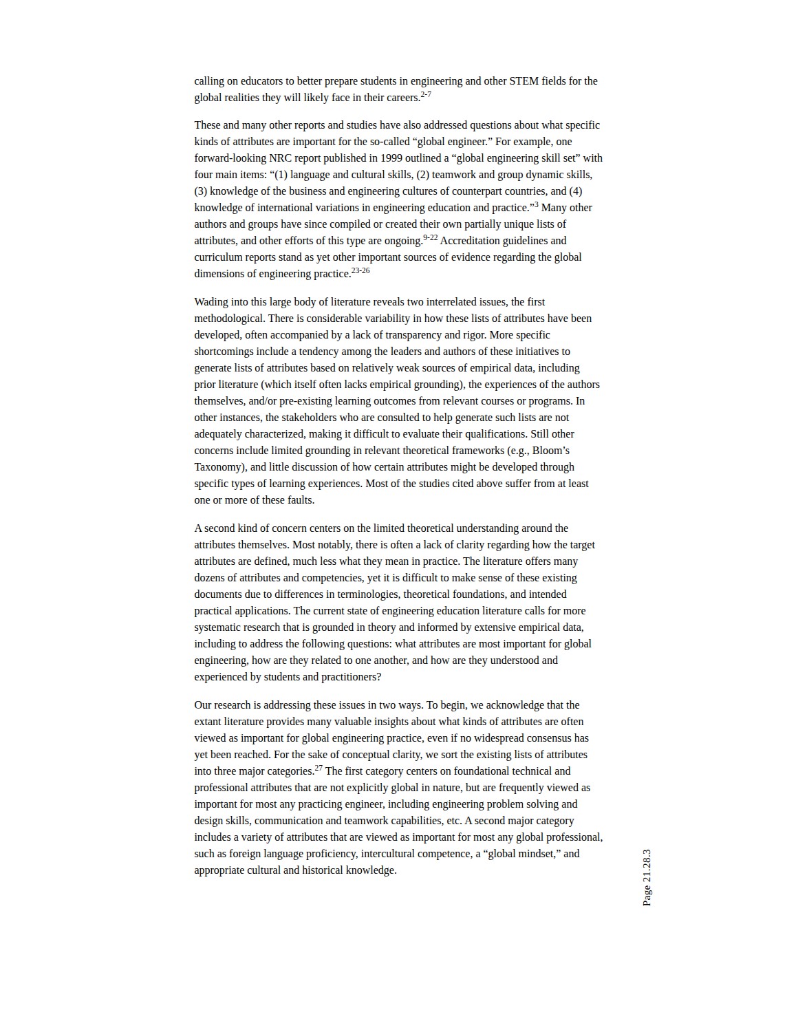calling on educators to better prepare students in engineering and other STEM fields for the global realities they will likely face in their careers.2-7
These and many other reports and studies have also addressed questions about what specific kinds of attributes are important for the so-called “global engineer.” For example, one forward-looking NRC report published in 1999 outlined a “global engineering skill set” with four main items: “(1) language and cultural skills, (2) teamwork and group dynamic skills, (3) knowledge of the business and engineering cultures of counterpart countries, and (4) knowledge of international variations in engineering education and practice.”3 Many other authors and groups have since compiled or created their own partially unique lists of attributes, and other efforts of this type are ongoing.9-22 Accreditation guidelines and curriculum reports stand as yet other important sources of evidence regarding the global dimensions of engineering practice.23-26
Wading into this large body of literature reveals two interrelated issues, the first methodological. There is considerable variability in how these lists of attributes have been developed, often accompanied by a lack of transparency and rigor. More specific shortcomings include a tendency among the leaders and authors of these initiatives to generate lists of attributes based on relatively weak sources of empirical data, including prior literature (which itself often lacks empirical grounding), the experiences of the authors themselves, and/or pre-existing learning outcomes from relevant courses or programs. In other instances, the stakeholders who are consulted to help generate such lists are not adequately characterized, making it difficult to evaluate their qualifications. Still other concerns include limited grounding in relevant theoretical frameworks (e.g., Bloom’s Taxonomy), and little discussion of how certain attributes might be developed through specific types of learning experiences. Most of the studies cited above suffer from at least one or more of these faults.
A second kind of concern centers on the limited theoretical understanding around the attributes themselves. Most notably, there is often a lack of clarity regarding how the target attributes are defined, much less what they mean in practice. The literature offers many dozens of attributes and competencies, yet it is difficult to make sense of these existing documents due to differences in terminologies, theoretical foundations, and intended practical applications. The current state of engineering education literature calls for more systematic research that is grounded in theory and informed by extensive empirical data, including to address the following questions: what attributes are most important for global engineering, how are they related to one another, and how are they understood and experienced by students and practitioners?
Our research is addressing these issues in two ways. To begin, we acknowledge that the extant literature provides many valuable insights about what kinds of attributes are often viewed as important for global engineering practice, even if no widespread consensus has yet been reached. For the sake of conceptual clarity, we sort the existing lists of attributes into three major categories.27 The first category centers on foundational technical and professional attributes that are not explicitly global in nature, but are frequently viewed as important for most any practicing engineer, including engineering problem solving and design skills, communication and teamwork capabilities, etc. A second major category includes a variety of attributes that are viewed as important for most any global professional, such as foreign language proficiency, intercultural competence, a “global mindset,” and appropriate cultural and historical knowledge.
Page 21.28.3